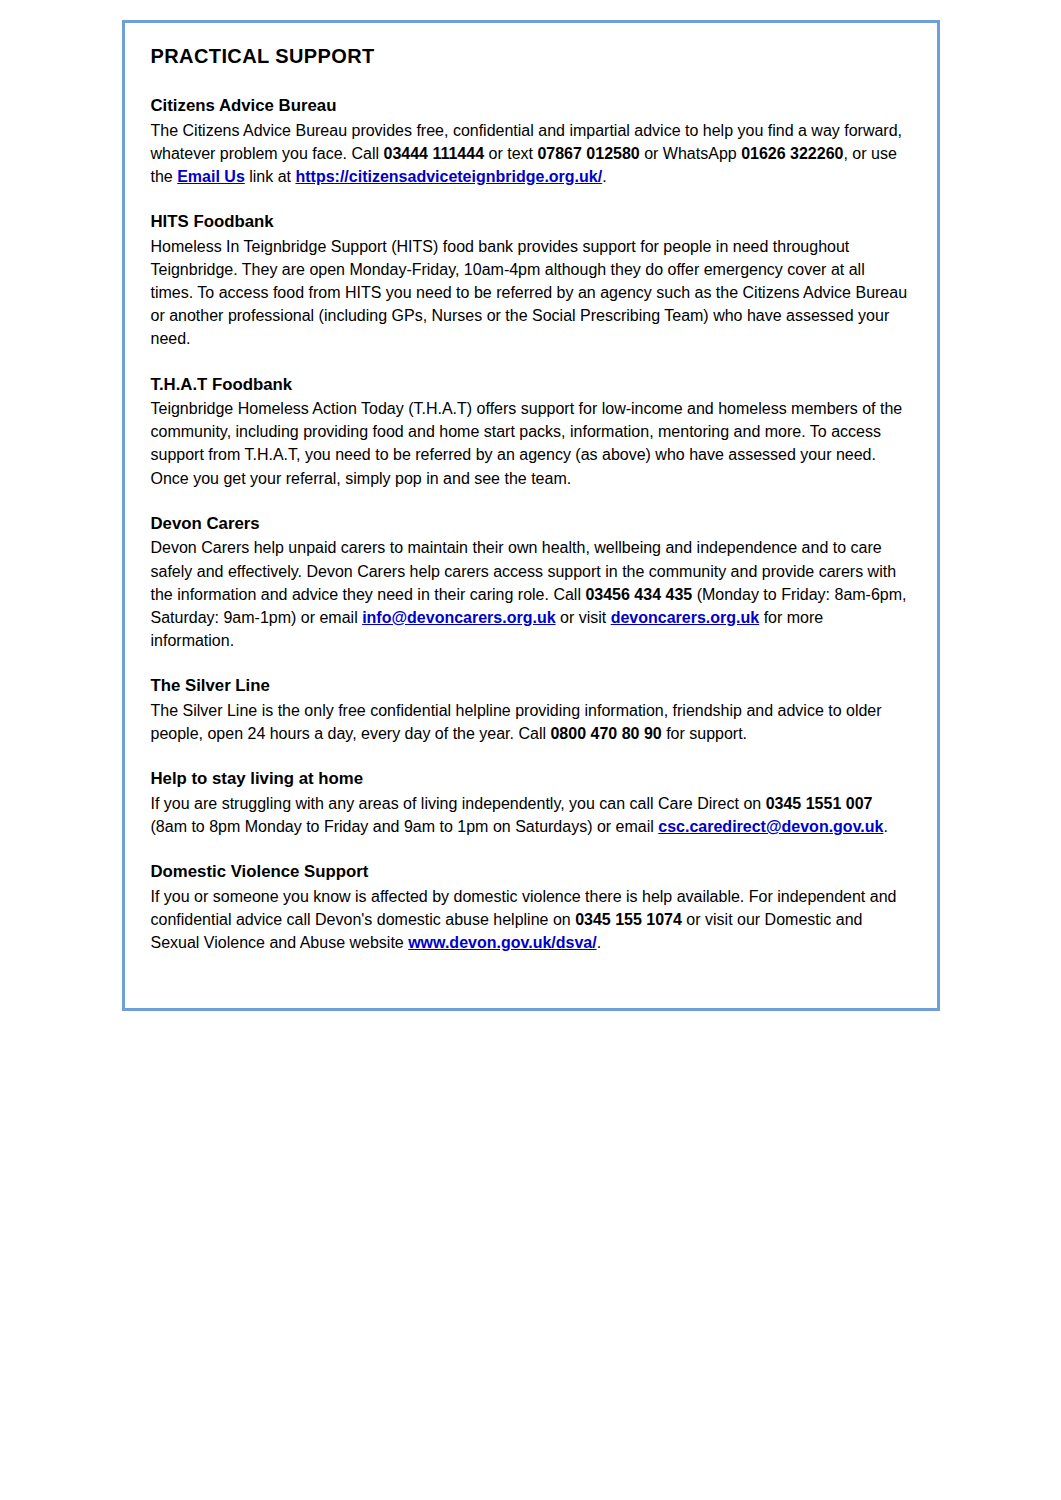PRACTICAL SUPPORT
Citizens Advice Bureau
The Citizens Advice Bureau provides free, confidential and impartial advice to help you find a way forward, whatever problem you face. Call 03444 111444 or text 07867 012580 or WhatsApp 01626 322260, or use the Email Us link at https://citizensadviceteignbridge.org.uk/.
HITS Foodbank
Homeless In Teignbridge Support (HITS) food bank provides support for people in need throughout Teignbridge. They are open Monday-Friday, 10am-4pm although they do offer emergency cover at all times. To access food from HITS you need to be referred by an agency such as the Citizens Advice Bureau or another professional (including GPs, Nurses or the Social Prescribing Team) who have assessed your need.
T.H.A.T Foodbank
Teignbridge Homeless Action Today (T.H.A.T) offers support for low-income and homeless members of the community, including providing food and home start packs, information, mentoring and more. To access support from T.H.A.T, you need to be referred by an agency (as above) who have assessed your need. Once you get your referral, simply pop in and see the team.
Devon Carers
Devon Carers help unpaid carers to maintain their own health, wellbeing and independence and to care safely and effectively. Devon Carers help carers access support in the community and provide carers with the information and advice they need in their caring role. Call 03456 434 435 (Monday to Friday: 8am-6pm, Saturday: 9am-1pm) or email info@devoncarers.org.uk or visit devoncarers.org.uk for more information.
The Silver Line
The Silver Line is the only free confidential helpline providing information, friendship and advice to older people, open 24 hours a day, every day of the year. Call 0800 470 80 90 for support.
Help to stay living at home
If you are struggling with any areas of living independently, you can call Care Direct on 0345 1551 007 (8am to 8pm Monday to Friday and 9am to 1pm on Saturdays) or email csc.caredirect@devon.gov.uk.
Domestic Violence Support
If you or someone you know is affected by domestic violence there is help available. For independent and confidential advice call Devon's domestic abuse helpline on 0345 155 1074 or visit our Domestic and Sexual Violence and Abuse website www.devon.gov.uk/dsva/.